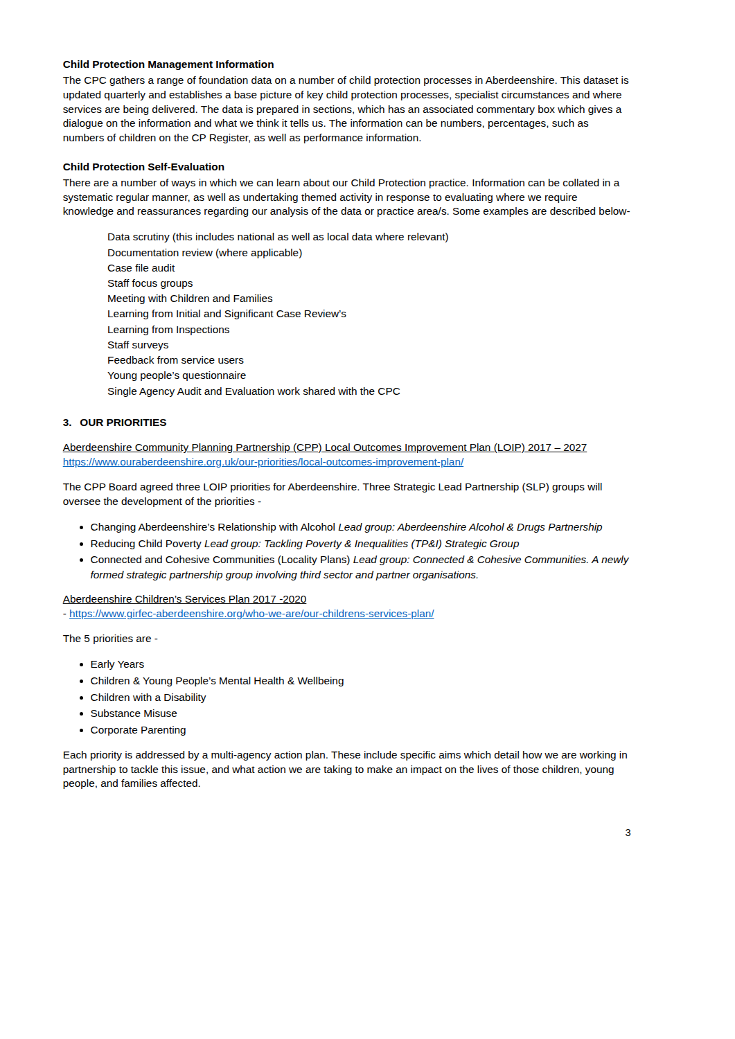Child Protection Management Information
The CPC gathers a range of foundation data on a number of child protection processes in Aberdeenshire. This dataset is updated quarterly and establishes a base picture of key child protection processes, specialist circumstances and where services are being delivered. The data is prepared in sections, which has an associated commentary box which gives a dialogue on the information and what we think it tells us. The information can be numbers, percentages, such as numbers of children on the CP Register, as well as performance information.
Child Protection Self-Evaluation
There are a number of ways in which we can learn about our Child Protection practice. Information can be collated in a systematic regular manner, as well as undertaking themed activity in response to evaluating where we require knowledge and reassurances regarding our analysis of the data or practice area/s. Some examples are described below-
Data scrutiny (this includes national as well as local data where relevant)
Documentation review (where applicable)
Case file audit
Staff focus groups
Meeting with Children and Families
Learning from Initial and Significant Case Review’s
Learning from Inspections
Staff surveys
Feedback from service users
Young people’s questionnaire
Single Agency Audit and Evaluation work shared with the CPC
3. OUR PRIORITIES
Aberdeenshire Community Planning Partnership (CPP) Local Outcomes Improvement Plan (LOIP) 2017 – 2027
https://www.ouraberdeenshire.org.uk/our-priorities/local-outcomes-improvement-plan/
The CPP Board agreed three LOIP priorities for Aberdeenshire. Three Strategic Lead Partnership (SLP) groups will oversee the development of the priorities -
Changing Aberdeenshire’s Relationship with Alcohol Lead group: Aberdeenshire Alcohol & Drugs Partnership
Reducing Child Poverty Lead group: Tackling Poverty & Inequalities (TP&I) Strategic Group
Connected and Cohesive Communities (Locality Plans) Lead group: Connected & Cohesive Communities. A newly formed strategic partnership group involving third sector and partner organisations.
Aberdeenshire Children’s Services Plan 2017 -2020
- https://www.girfec-aberdeenshire.org/who-we-are/our-childrens-services-plan/
The 5 priorities are -
Early Years
Children & Young People’s Mental Health & Wellbeing
Children with a Disability
Substance Misuse
Corporate Parenting
Each priority is addressed by a multi-agency action plan. These include specific aims which detail how we are working in partnership to tackle this issue, and what action we are taking to make an impact on the lives of those children, young people, and families affected.
3